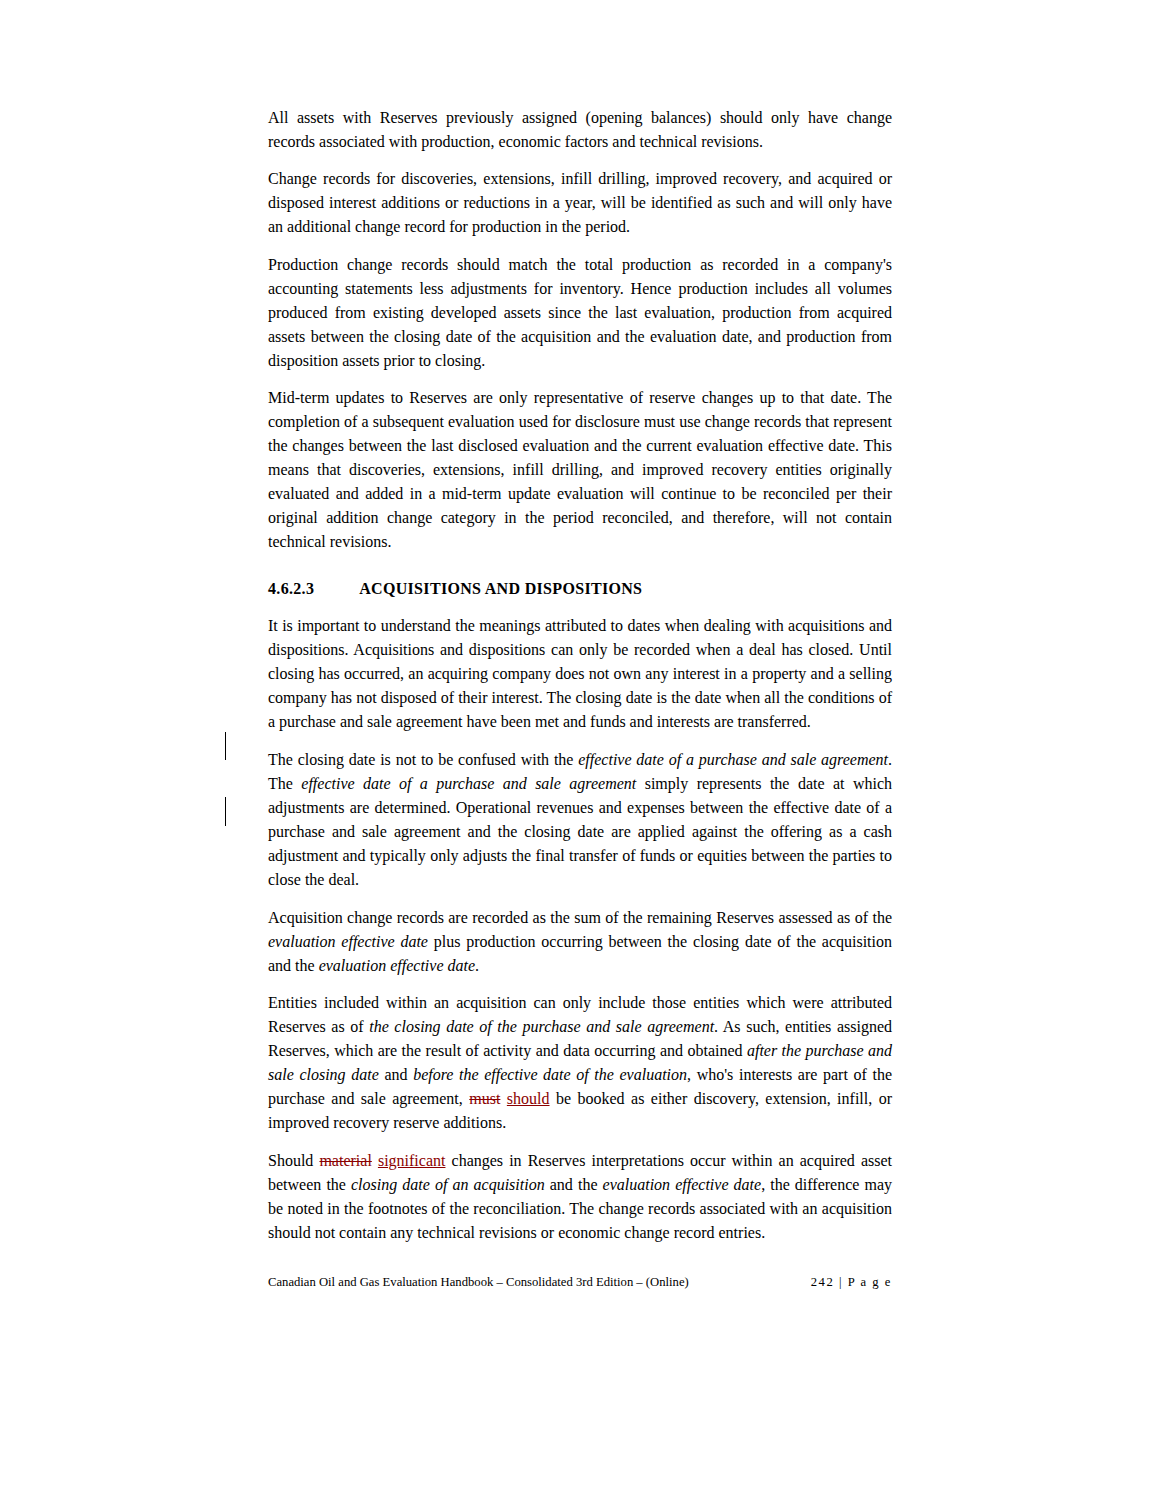All assets with Reserves previously assigned (opening balances) should only have change records associated with production, economic factors and technical revisions.
Change records for discoveries, extensions, infill drilling, improved recovery, and acquired or disposed interest additions or reductions in a year, will be identified as such and will only have an additional change record for production in the period.
Production change records should match the total production as recorded in a company's accounting statements less adjustments for inventory. Hence production includes all volumes produced from existing developed assets since the last evaluation, production from acquired assets between the closing date of the acquisition and the evaluation date, and production from disposition assets prior to closing.
Mid-term updates to Reserves are only representative of reserve changes up to that date. The completion of a subsequent evaluation used for disclosure must use change records that represent the changes between the last disclosed evaluation and the current evaluation effective date. This means that discoveries, extensions, infill drilling, and improved recovery entities originally evaluated and added in a mid-term update evaluation will continue to be reconciled per their original addition change category in the period reconciled, and therefore, will not contain technical revisions.
4.6.2.3 Acquisitions and Dispositions
It is important to understand the meanings attributed to dates when dealing with acquisitions and dispositions. Acquisitions and dispositions can only be recorded when a deal has closed. Until closing has occurred, an acquiring company does not own any interest in a property and a selling company has not disposed of their interest. The closing date is the date when all the conditions of a purchase and sale agreement have been met and funds and interests are transferred.
The closing date is not to be confused with the effective date of a purchase and sale agreement. The effective date of a purchase and sale agreement simply represents the date at which adjustments are determined. Operational revenues and expenses between the effective date of a purchase and sale agreement and the closing date are applied against the offering as a cash adjustment and typically only adjusts the final transfer of funds or equities between the parties to close the deal.
Acquisition change records are recorded as the sum of the remaining Reserves assessed as of the evaluation effective date plus production occurring between the closing date of the acquisition and the evaluation effective date.
Entities included within an acquisition can only include those entities which were attributed Reserves as of the closing date of the purchase and sale agreement. As such, entities assigned Reserves, which are the result of activity and data occurring and obtained after the purchase and sale closing date and before the effective date of the evaluation, who's interests are part of the purchase and sale agreement, must should be booked as either discovery, extension, infill, or improved recovery reserve additions.
Should material significant changes in Reserves interpretations occur within an acquired asset between the closing date of an acquisition and the evaluation effective date, the difference may be noted in the footnotes of the reconciliation. The change records associated with an acquisition should not contain any technical revisions or economic change record entries.
Canadian Oil and Gas Evaluation Handbook – Consolidated 3rd Edition – (Online) 242 | P a g e